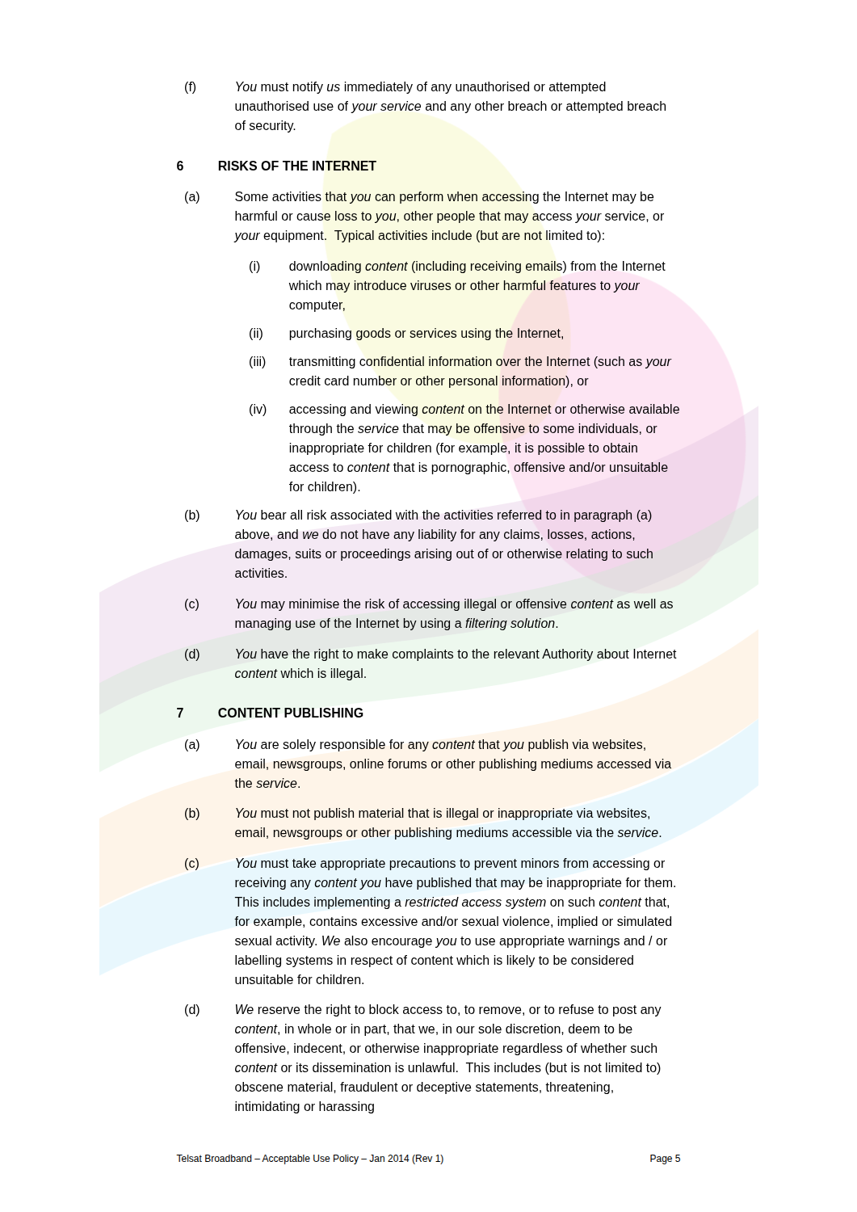(f)
You must notify us immediately of any unauthorised or attempted unauthorised use of your service and any other breach or attempted breach of security.
6
RISKS OF THE INTERNET
(a)
Some activities that you can perform when accessing the Internet may be harmful or cause loss to you, other people that may access your service, or your equipment. Typical activities include (but are not limited to):
(i)
downloading content (including receiving emails) from the Internet which may introduce viruses or other harmful features to your computer,
(ii)
purchasing goods or services using the Internet,
(iii)
transmitting confidential information over the Internet (such as your credit card number or other personal information), or
(iv)
accessing and viewing content on the Internet or otherwise available through the service that may be offensive to some individuals, or inappropriate for children (for example, it is possible to obtain access to content that is pornographic, offensive and/or unsuitable for children).
(b)
You bear all risk associated with the activities referred to in paragraph (a) above, and we do not have any liability for any claims, losses, actions, damages, suits or proceedings arising out of or otherwise relating to such activities.
(c)
You may minimise the risk of accessing illegal or offensive content as well as managing use of the Internet by using a filtering solution.
(d)
You have the right to make complaints to the relevant Authority about Internet content which is illegal.
7
CONTENT PUBLISHING
(a)
You are solely responsible for any content that you publish via websites, email, newsgroups, online forums or other publishing mediums accessed via the service.
(b)
You must not publish material that is illegal or inappropriate via websites, email, newsgroups or other publishing mediums accessible via the service.
(c)
You must take appropriate precautions to prevent minors from accessing or receiving any content you have published that may be inappropriate for them. This includes implementing a restricted access system on such content that, for example, contains excessive and/or sexual violence, implied or simulated sexual activity. We also encourage you to use appropriate warnings and / or labelling systems in respect of content which is likely to be considered unsuitable for children.
(d)
We reserve the right to block access to, to remove, or to refuse to post any content, in whole or in part, that we, in our sole discretion, deem to be offensive, indecent, or otherwise inappropriate regardless of whether such content or its dissemination is unlawful. This includes (but is not limited to) obscene material, fraudulent or deceptive statements, threatening, intimidating or harassing
Telsat Broadband – Acceptable Use Policy – Jan 2014 (Rev 1)
Page 5